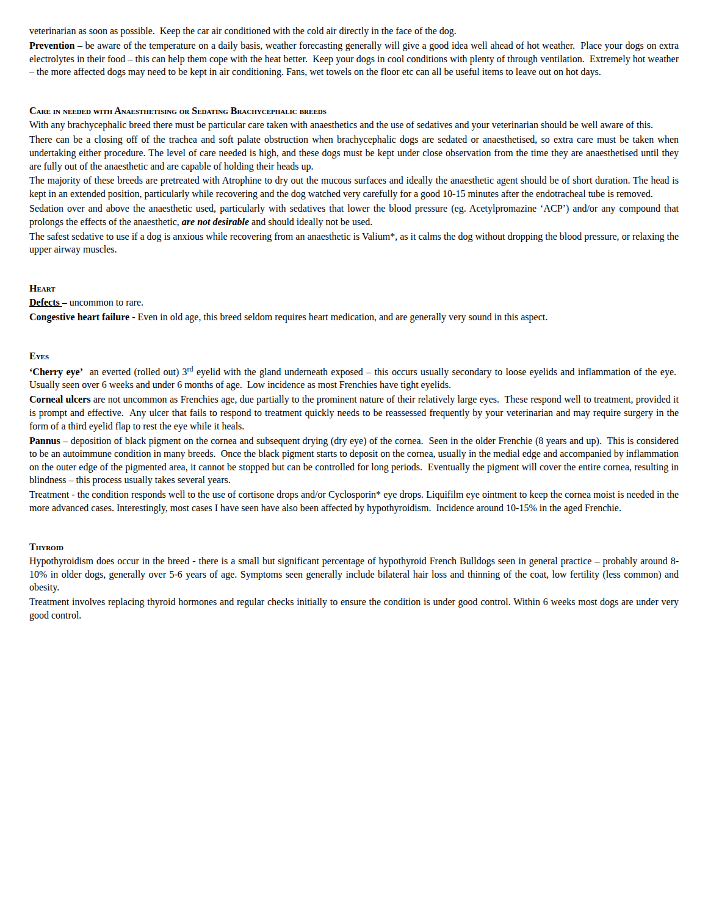veterinarian as soon as possible. Keep the car air conditioned with the cold air directly in the face of the dog.
Prevention – be aware of the temperature on a daily basis, weather forecasting generally will give a good idea well ahead of hot weather. Place your dogs on extra electrolytes in their food – this can help them cope with the heat better. Keep your dogs in cool conditions with plenty of through ventilation. Extremely hot weather – the more affected dogs may need to be kept in air conditioning. Fans, wet towels on the floor etc can all be useful items to leave out on hot days.
Care in needed with Anaesthetising or Sedating Brachycephalic breeds
With any brachycephalic breed there must be particular care taken with anaesthetics and the use of sedatives and your veterinarian should be well aware of this.
There can be a closing off of the trachea and soft palate obstruction when brachycephalic dogs are sedated or anaesthetised, so extra care must be taken when undertaking either procedure. The level of care needed is high, and these dogs must be kept under close observation from the time they are anaesthetised until they are fully out of the anaesthetic and are capable of holding their heads up.
The majority of these breeds are pretreated with Atrophine to dry out the mucous surfaces and ideally the anaesthetic agent should be of short duration. The head is kept in an extended position, particularly while recovering and the dog watched very carefully for a good 10-15 minutes after the endotracheal tube is removed.
Sedation over and above the anaesthetic used, particularly with sedatives that lower the blood pressure (eg. Acetylpromazine ‘ACP’) and/or any compound that prolongs the effects of the anaesthetic, are not desirable and should ideally not be used.
The safest sedative to use if a dog is anxious while recovering from an anaesthetic is Valium*, as it calms the dog without dropping the blood pressure, or relaxing the upper airway muscles.
Heart
Defects – uncommon to rare.
Congestive heart failure - Even in old age, this breed seldom requires heart medication, and are generally very sound in this aspect.
Eyes
‘Cherry eye’ an everted (rolled out) 3rd eyelid with the gland underneath exposed – this occurs usually secondary to loose eyelids and inflammation of the eye. Usually seen over 6 weeks and under 6 months of age. Low incidence as most Frenchies have tight eyelids.
Corneal ulcers are not uncommon as Frenchies age, due partially to the prominent nature of their relatively large eyes. These respond well to treatment, provided it is prompt and effective. Any ulcer that fails to respond to treatment quickly needs to be reassessed frequently by your veterinarian and may require surgery in the form of a third eyelid flap to rest the eye while it heals.
Pannus – deposition of black pigment on the cornea and subsequent drying (dry eye) of the cornea. Seen in the older Frenchie (8 years and up). This is considered to be an autoimmune condition in many breeds. Once the black pigment starts to deposit on the cornea, usually in the medial edge and accompanied by inflammation on the outer edge of the pigmented area, it cannot be stopped but can be controlled for long periods. Eventually the pigment will cover the entire cornea, resulting in blindness – this process usually takes several years.
Treatment - the condition responds well to the use of cortisone drops and/or Cyclosporin* eye drops. Liquifilm eye ointment to keep the cornea moist is needed in the more advanced cases. Interestingly, most cases I have seen have also been affected by hypothyroidism. Incidence around 10-15% in the aged Frenchie.
Thyroid
Hypothyroidism does occur in the breed - there is a small but significant percentage of hypothyroid French Bulldogs seen in general practice – probably around 8-10% in older dogs, generally over 5-6 years of age. Symptoms seen generally include bilateral hair loss and thinning of the coat, low fertility (less common) and obesity.
Treatment involves replacing thyroid hormones and regular checks initially to ensure the condition is under good control. Within 6 weeks most dogs are under very good control.